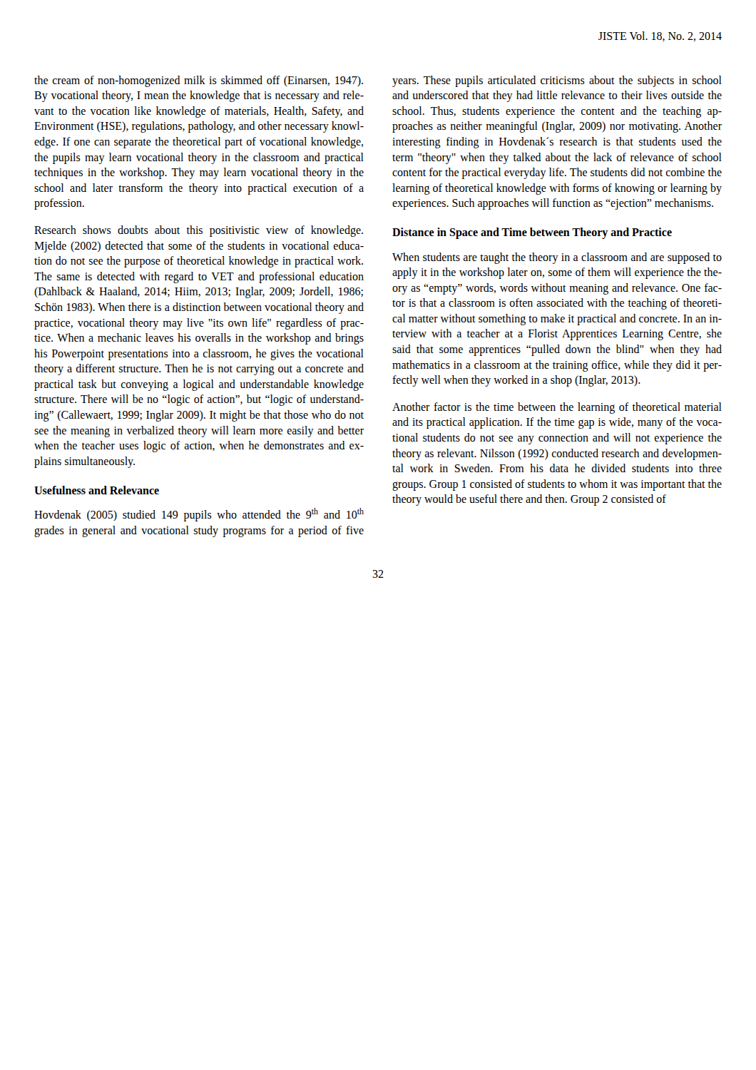JISTE Vol. 18, No. 2, 2014
the cream of non-homogenized milk is skimmed off (Einarsen, 1947). By vocational theory, I mean the knowledge that is necessary and relevant to the vocation like knowledge of materials, Health, Safety, and Environment (HSE), regulations, pathology, and other necessary knowledge. If one can separate the theoretical part of vocational knowledge, the pupils may learn vocational theory in the classroom and practical techniques in the workshop. They may learn vocational theory in the school and later transform the theory into practical execution of a profession.
Research shows doubts about this positivistic view of knowledge. Mjelde (2002) detected that some of the students in vocational education do not see the purpose of theoretical knowledge in practical work. The same is detected with regard to VET and professional education (Dahlback & Haaland, 2014; Hiim, 2013; Inglar, 2009; Jordell, 1986; Schön 1983). When there is a distinction between vocational theory and practice, vocational theory may live "its own life" regardless of practice. When a mechanic leaves his overalls in the workshop and brings his Powerpoint presentations into a classroom, he gives the vocational theory a different structure. Then he is not carrying out a concrete and practical task but conveying a logical and understandable knowledge structure. There will be no “logic of action”, but “logic of understanding” (Callewaert, 1999; Inglar 2009). It might be that those who do not see the meaning in verbalized theory will learn more easily and better when the teacher uses logic of action, when he demonstrates and explains simultaneously.
Usefulness and Relevance
Hovdenak (2005) studied 149 pupils who attended the 9th and 10th grades in general and vocational study programs for a period of five years. These pupils articulated criticisms about the subjects in school and underscored that they had little relevance to their lives outside the school. Thus, students experience the content and the teaching approaches as neither meaningful (Inglar, 2009) nor motivating. Another interesting finding in Hovdenak´s research is that students used the term "theory" when they talked about the lack of relevance of school content for the practical everyday life. The students did not combine the learning of theoretical knowledge with forms of knowing or learning by experiences. Such approaches will function as “ejection” mechanisms.
Distance in Space and Time between Theory and Practice
When students are taught the theory in a classroom and are supposed to apply it in the workshop later on, some of them will experience the theory as “empty” words, words without meaning and relevance. One factor is that a classroom is often associated with the teaching of theoretical matter without something to make it practical and concrete. In an interview with a teacher at a Florist Apprentices Learning Centre, she said that some apprentices “pulled down the blind" when they had mathematics in a classroom at the training office, while they did it perfectly well when they worked in a shop (Inglar, 2013).
Another factor is the time between the learning of theoretical material and its practical application. If the time gap is wide, many of the vocational students do not see any connection and will not experience the theory as relevant. Nilsson (1992) conducted research and developmental work in Sweden. From his data he divided students into three groups. Group 1 consisted of students to whom it was important that the theory would be useful there and then. Group 2 consisted of
32